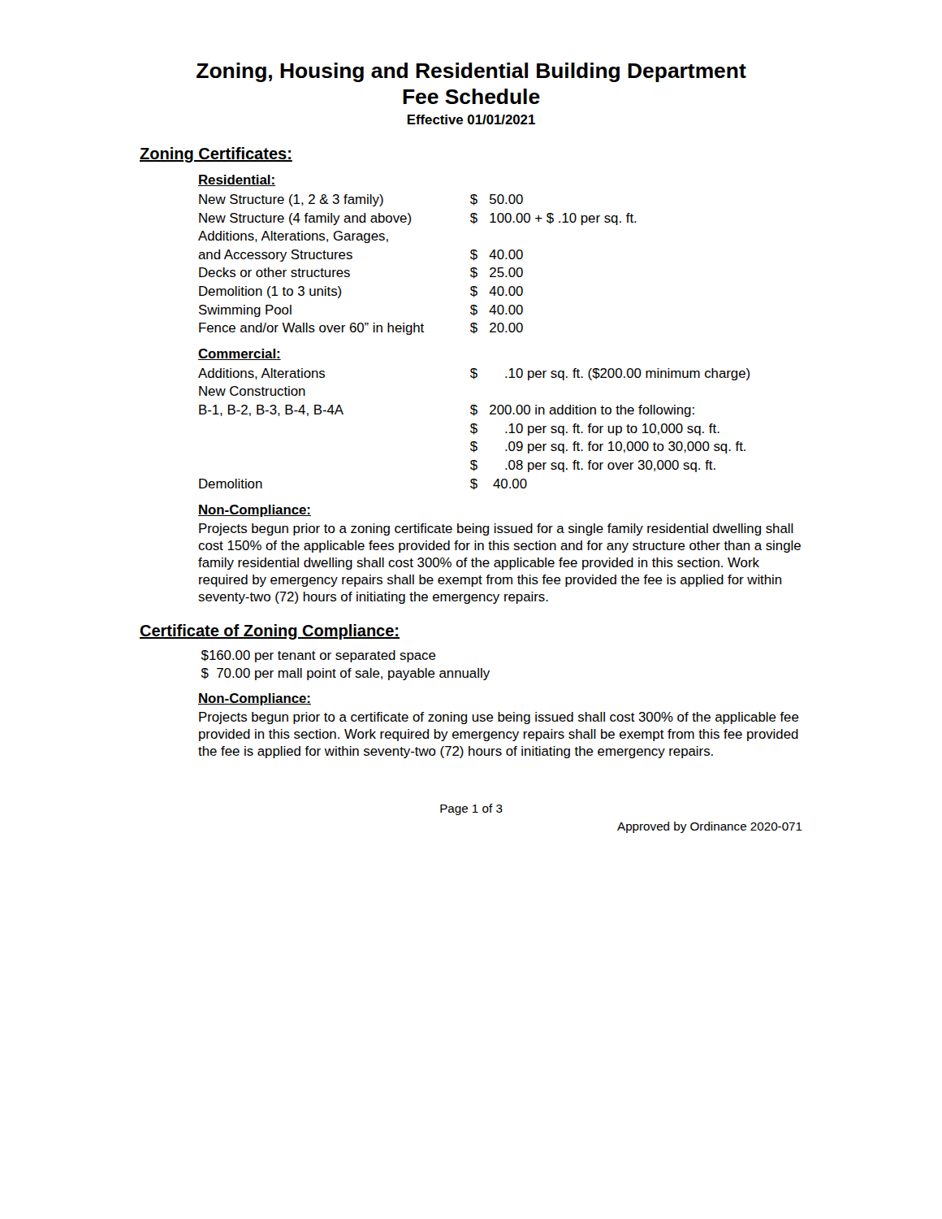Zoning, Housing and Residential Building Department
Fee Schedule
Effective 01/01/2021
Zoning Certificates:
Residential:
| New Structure (1, 2 & 3 family) | $ | 50.00 |
| New Structure (4 family and above) | $ | 100.00 + $ .10 per sq. ft. |
| Additions, Alterations, Garages, | | |
| and Accessory Structures | $ | 40.00 |
| Decks or other structures | $ | 25.00 |
| Demolition (1 to 3 units) | $ | 40.00 |
| Swimming Pool | $ | 40.00 |
| Fence and/or Walls over 60” in height | $ | 20.00 |
Commercial:
| Additions, Alterations | $ | .10 per sq. ft. ($200.00 minimum charge) |
| New Construction | | |
| B-1, B-2, B-3, B-4, B-4A | $ | 200.00 in addition to the following: |
| | $ | .10 per sq. ft. for up to 10,000 sq. ft. |
| | $ | .09 per sq. ft. for 10,000 to 30,000 sq. ft. |
| | $ | .08 per sq. ft. for over 30,000 sq. ft. |
| Demolition | $ | 40.00 |
Non-Compliance:
Projects begun prior to a zoning certificate being issued for a single family residential dwelling shall cost 150% of the applicable fees provided for in this section and for any structure other than a single family residential dwelling shall cost 300% of the applicable fee provided in this section. Work required by emergency repairs shall be exempt from this fee provided the fee is applied for within seventy-two (72) hours of initiating the emergency repairs.
Certificate of Zoning Compliance:
$160.00 per tenant or separated space
$ 70.00 per mall point of sale, payable annually
Non-Compliance:
Projects begun prior to a certificate of zoning use being issued shall cost 300% of the applicable fee provided in this section. Work required by emergency repairs shall be exempt from this fee provided the fee is applied for within seventy-two (72) hours of initiating the emergency repairs.
Page 1 of 3
Approved by Ordinance 2020-071